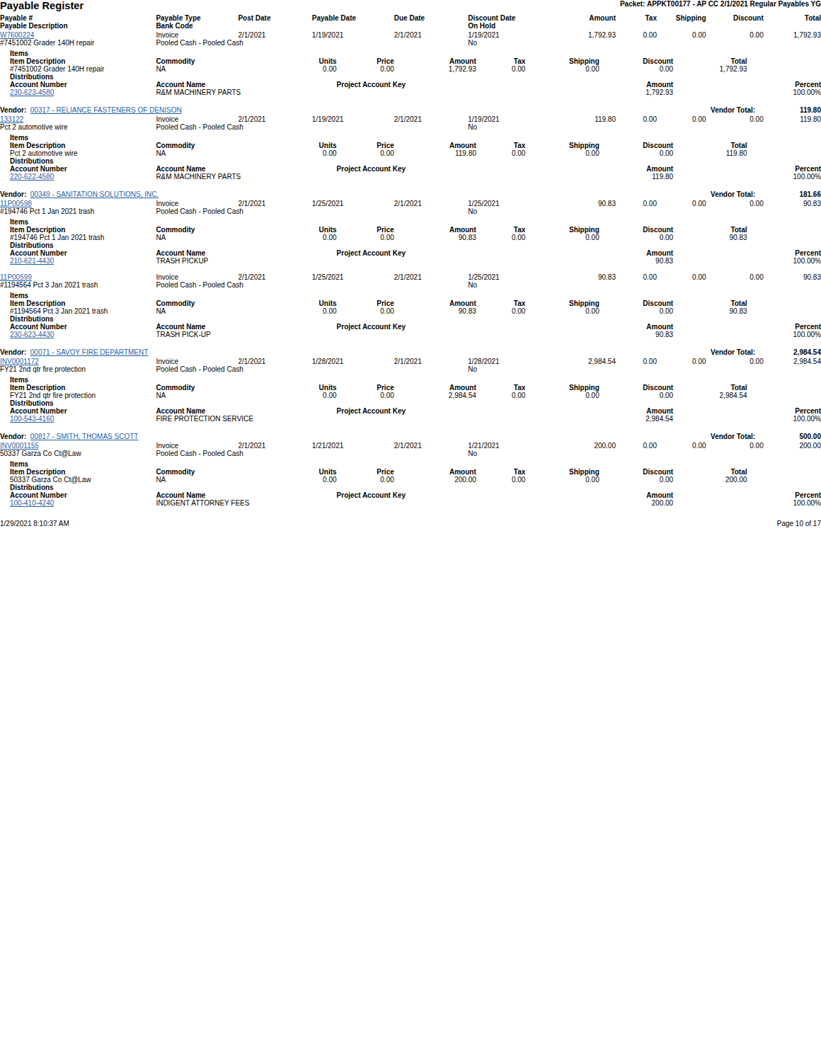| Payable Register | Packet: APPKT00177 - AP CC 2/1/2021 Regular Payables YG |
| Payable # | Payable Type | Post Date | Payable Date | Due Date | Discount Date | Amount | Tax | Shipping | Discount | Total |
| Payable Description | Bank Code | On Hold | |
| W7600224 | Invoice | 2/1/2021 | 1/19/2021 | 2/1/2021 | 1/19/2021 | 1,792.93 | 0.00 | 0.00 | 0.00 | 1,792.93 |
| #7451002 Grader 140H repair | Pooled Cash - Pooled Cash | No | |
| Items |
| Item Description | Commodity | Units | Price | Amount | Tax | Shipping | Discount | Total | |
| #7451002 Grader 140H repair | NA | 0.00 | 0.00 | 1,792.93 | 0.00 | 0.00 | 0.00 | 1,792.93 | |
| Distributions |
| Account Number | Account Name | Project Account Key | Amount | Percent |
| 230-623-4580 | R&M MACHINERY PARTS | | 1,792.93 | 100.00% |
| Vendor: 00317 - RELIANCE FASTENERS OF DENISON | Vendor Total: | 119.80 |
| 133122 | Invoice | 2/1/2021 | 1/19/2021 | 2/1/2021 | 1/19/2021 | 119.80 | 0.00 | 0.00 | 0.00 | 119.80 |
| Pct 2 automotive wire | Pooled Cash - Pooled Cash | No | |
| Items |
| Item Description | Commodity | Units | Price | Amount | Tax | Shipping | Discount | Total | |
| Pct 2 automotive wire | NA | 0.00 | 0.00 | 119.80 | 0.00 | 0.00 | 0.00 | 119.80 | |
| Distributions |
| Account Number | Account Name | Project Account Key | Amount | Percent |
| 220-622-4580 | R&M MACHINERY PARTS | | 119.80 | 100.00% |
| Vendor: 00349 - SANITATION SOLUTIONS, INC. | Vendor Total: | 181.66 |
| 11P00598 | Invoice | 2/1/2021 | 1/25/2021 | 2/1/2021 | 1/25/2021 | 90.83 | 0.00 | 0.00 | 0.00 | 90.83 |
| #194746 Pct 1 Jan 2021 trash | Pooled Cash - Pooled Cash | No | |
| Items |
| Item Description | Commodity | Units | Price | Amount | Tax | Shipping | Discount | Total | |
| #194746 Pct 1 Jan 2021 trash | NA | 0.00 | 0.00 | 90.83 | 0.00 | 0.00 | 0.00 | 90.83 | |
| Distributions |
| Account Number | Account Name | Project Account Key | Amount | Percent |
| 210-621-4430 | TRASH PICKUP | | 90.83 | 100.00% |
| 11P00599 | Invoice | 2/1/2021 | 1/25/2021 | 2/1/2021 | 1/25/2021 | 90.83 | 0.00 | 0.00 | 0.00 | 90.83 |
| #1194564 Pct 3 Jan 2021 trash | Pooled Cash - Pooled Cash | No | |
| Items |
| Item Description | Commodity | Units | Price | Amount | Tax | Shipping | Discount | Total | |
| #1194564 Pct 3 Jan 2021 trash | NA | 0.00 | 0.00 | 90.83 | 0.00 | 0.00 | 0.00 | 90.83 | |
| Distributions |
| Account Number | Account Name | Project Account Key | Amount | Percent |
| 230-623-4430 | TRASH PICK-UP | | 90.83 | 100.00% |
| Vendor: 00071 - SAVOY FIRE DEPARTMENT | Vendor Total: | 2,984.54 |
| INV0001172 | Invoice | 2/1/2021 | 1/28/2021 | 2/1/2021 | 1/28/2021 | 2,984.54 | 0.00 | 0.00 | 0.00 | 2,984.54 |
| FY21 2nd qtr fire protection | Pooled Cash - Pooled Cash | No | |
| Items |
| Item Description | Commodity | Units | Price | Amount | Tax | Shipping | Discount | Total | |
| FY21 2nd qtr fire protection | NA | 0.00 | 0.00 | 2,984.54 | 0.00 | 0.00 | 0.00 | 2,984.54 | |
| Distributions |
| Account Number | Account Name | Project Account Key | Amount | Percent |
| 100-543-4160 | FIRE PROTECTION SERVICE | | 2,984.54 | 100.00% |
| Vendor: 00817 - SMITH, THOMAS SCOTT | Vendor Total: | 500.00 |
| INV0001155 | Invoice | 2/1/2021 | 1/21/2021 | 2/1/2021 | 1/21/2021 | 200.00 | 0.00 | 0.00 | 0.00 | 200.00 |
| 50337 Garza Co Ct@Law | Pooled Cash - Pooled Cash | No | |
| Items |
| Item Description | Commodity | Units | Price | Amount | Tax | Shipping | Discount | Total | |
| 50337 Garza Co Ct@Law | NA | 0.00 | 0.00 | 200.00 | 0.00 | 0.00 | 0.00 | 200.00 | |
| Distributions |
| Account Number | Account Name | Project Account Key | Amount | Percent |
| 100-410-4240 | INDIGENT ATTORNEY FEES | | 200.00 | 100.00% |
1/29/2021 8:10:37 AM
Page 10 of 17